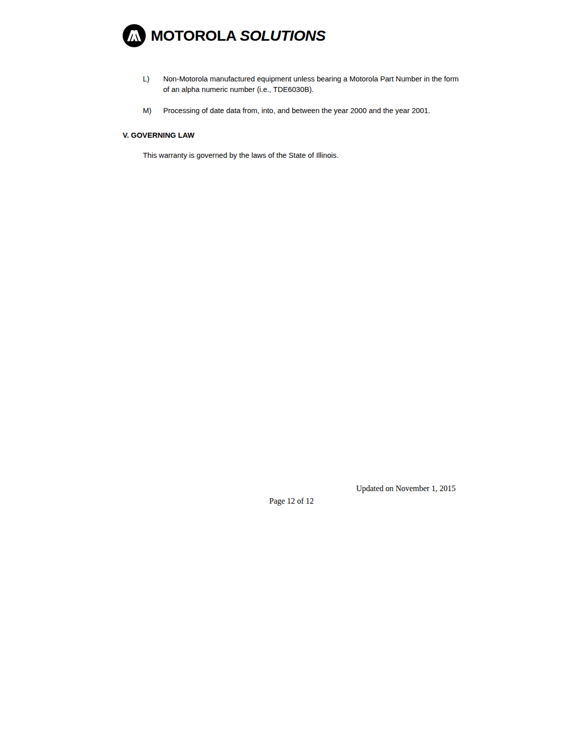MOTOROLA SOLUTIONS
L) Non-Motorola manufactured equipment unless bearing a Motorola Part Number in the form of an alpha numeric number (i.e., TDE6030B).
M) Processing of date data from, into, and between the year 2000 and the year 2001.
V. GOVERNING LAW
This warranty is governed by the laws of the State of Illinois.
Updated on November 1, 2015
Page 12 of 12